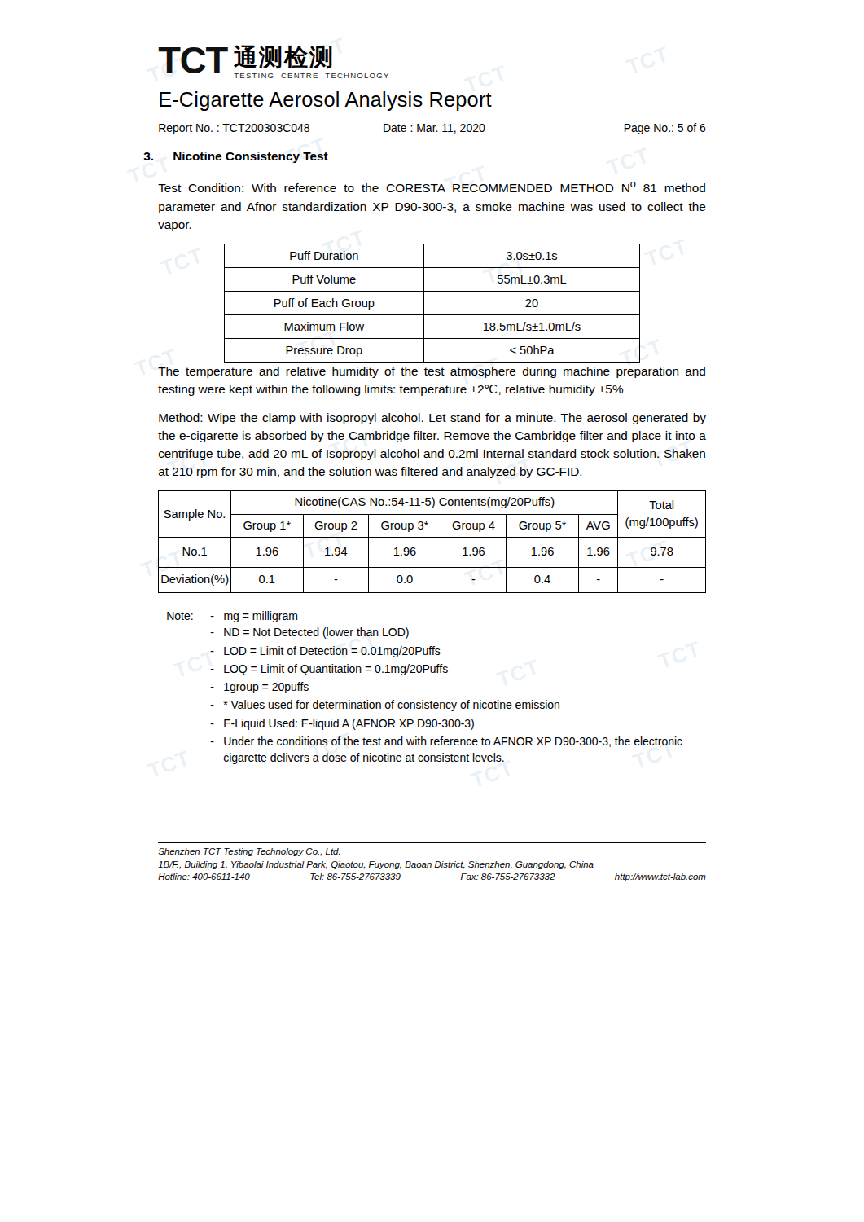TCT
TCT
TCT
TCT
TCT
TCT
TCT
TCT
TCT
TCT
TCT
TCT
TCT
TCT
TCT
TCT
TCT
TCT
TCT
TCT
TCT
TCT
TCT
TCT
TCT
TCT
TCT
TCT
TCT
TCT
TCT
TCT
TCT
通测检测
TESTING CENTRE TECHNOLOGY
E-Cigarette Aerosol Analysis Report
Report No. : TCT200303C048 Date : Mar. 11, 2020 Page No.: 5 of 6
3. Nicotine Consistency Test
Test Condition: With reference to the CORESTA RECOMMENDED METHOD No 81 method parameter and Afnor standardization XP D90-300-3, a smoke machine was used to collect the vapor.
| Puff Duration | 3.0s±0.1s |
| Puff Volume | 55mL±0.3mL |
| Puff of Each Group | 20 |
| Maximum Flow | 18.5mL/s±1.0mL/s |
| Pressure Drop | < 50hPa |
The temperature and relative humidity of the test atmosphere during machine preparation and testing were kept within the following limits: temperature ±2℃, relative humidity ±5%
Method: Wipe the clamp with isopropyl alcohol. Let stand for a minute. The aerosol generated by the e-cigarette is absorbed by the Cambridge filter. Remove the Cambridge filter and place it into a centrifuge tube, add 20 mL of Isopropyl alcohol and 0.2ml Internal standard stock solution. Shaken at 210 rpm for 30 min, and the solution was filtered and analyzed by GC-FID.
| Sample No. | Nicotine(CAS No.:54-11-5) Contents(mg/20Puffs) | Total (mg/100puffs) |
| --- | --- | --- |
| Group 1* | Group 2 | Group 3* | Group 4 | Group 5* | AVG |
| No.1 | 1.96 | 1.94 | 1.96 | 1.96 | 1.96 | 1.96 | 9.78 |
| Deviation(%) | 0.1 | - | 0.0 | - | 0.4 | - | - |
Note: - mg = milligram
ND = Not Detected (lower than LOD)
LOD = Limit of Detection = 0.01mg/20Puffs
LOQ = Limit of Quantitation = 0.1mg/20Puffs
1group = 20puffs
* Values used for determination of consistency of nicotine emission
E-Liquid Used: E-liquid A (AFNOR XP D90-300-3)
Under the conditions of the test and with reference to AFNOR XP D90-300-3, the electronic cigarette delivers a dose of nicotine at consistent levels.
Shenzhen TCT Testing Technology Co., Ltd.
1B/F., Building 1, Yibaolai Industrial Park, Qiaotou, Fuyong, Baoan District, Shenzhen, Guangdong, China
Hotline: 400-6611-140 Tel: 86-755-27673339 Fax: 86-755-27673332 http://www.tct-lab.com